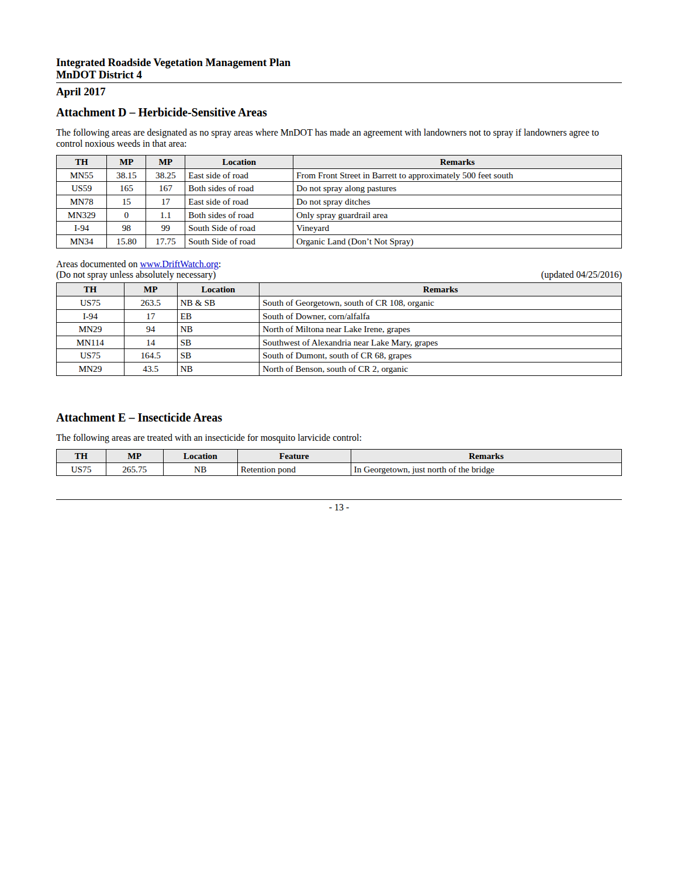Integrated Roadside Vegetation Management Plan
MnDOT District 4
April 2017
Attachment D – Herbicide-Sensitive Areas
The following areas are designated as no spray areas where MnDOT has made an agreement with landowners not to spray if landowners agree to control noxious weeds in that area:
| TH | MP | MP | Location | Remarks |
| --- | --- | --- | --- | --- |
| MN55 | 38.15 | 38.25 | East side of road | From Front Street in Barrett to approximately 500 feet south |
| US59 | 165 | 167 | Both sides of road | Do not spray along pastures |
| MN78 | 15 | 17 | East side of road | Do not spray ditches |
| MN329 | 0 | 1.1 | Both sides of road | Only spray guardrail area |
| I-94 | 98 | 99 | South Side of road | Vineyard |
| MN34 | 15.80 | 17.75 | South Side of road | Organic Land (Don’t Not Spray) |
Areas documented on www.DriftWatch.org:
(Do not spray unless absolutely necessary)(updated 04/25/2016)
| TH | MP | Location | Remarks |
| --- | --- | --- | --- |
| US75 | 263.5 | NB & SB | South of Georgetown, south of CR 108, organic |
| I-94 | 17 | EB | South of Downer, corn/alfalfa |
| MN29 | 94 | NB | North of Miltona near Lake Irene, grapes |
| MN114 | 14 | SB | Southwest of Alexandria near Lake Mary, grapes |
| US75 | 164.5 | SB | South of Dumont, south of CR 68, grapes |
| MN29 | 43.5 | NB | North of Benson, south of CR 2, organic |
Attachment E – Insecticide Areas
The following areas are treated with an insecticide for mosquito larvicide control:
| TH | MP | Location | Feature | Remarks |
| --- | --- | --- | --- | --- |
| US75 | 265.75 | NB | Retention pond | In Georgetown, just north of the bridge |
- 13 -